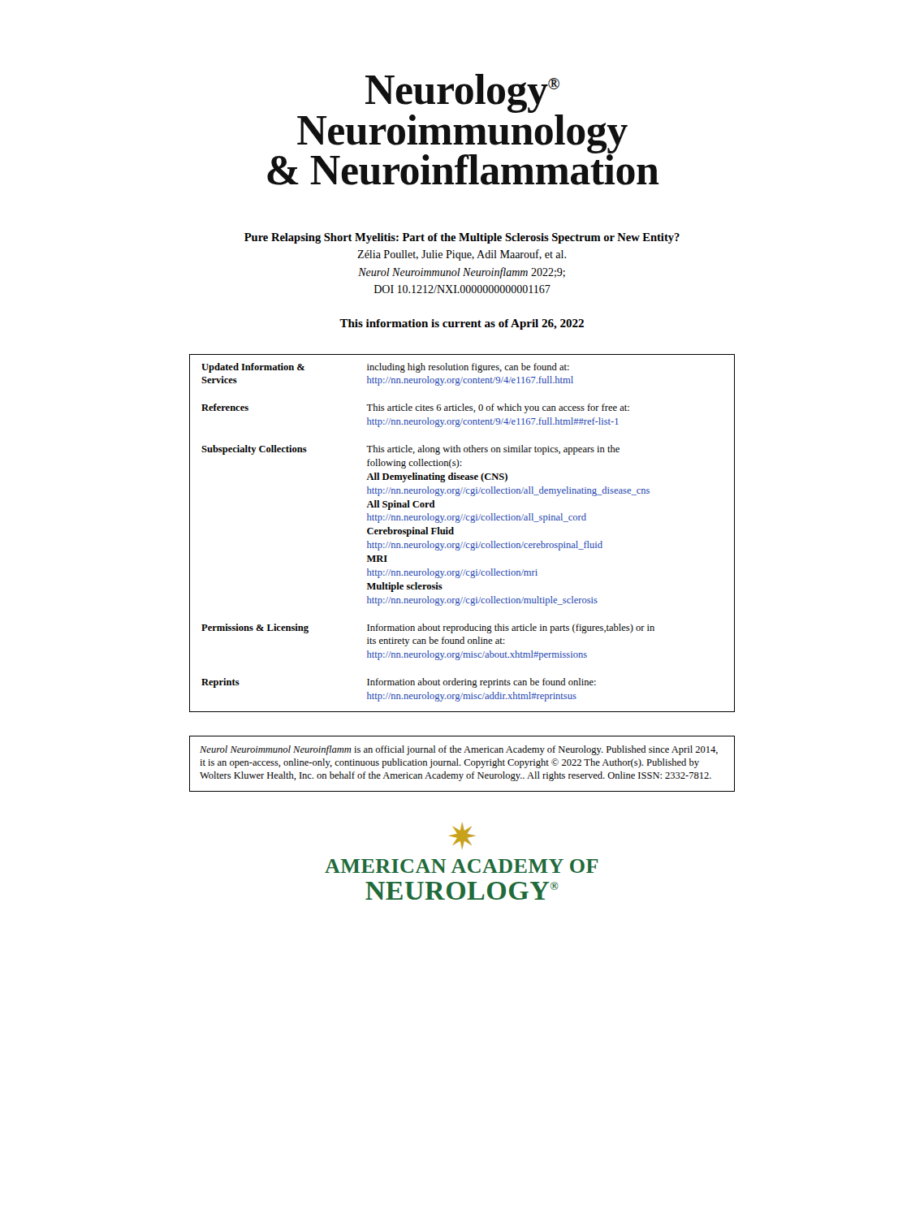Neurology®
Neuroimmunology
& Neuroinflammation
Pure Relapsing Short Myelitis: Part of the Multiple Sclerosis Spectrum or New Entity?
Zélia Poullet, Julie Pique, Adil Maarouf, et al.
Neurol Neuroimmunol Neuroinflamm 2022;9;
DOI 10.1212/NXI.0000000000001167
This information is current as of April 26, 2022
| Updated Information & Services | including high resolution figures, can be found at: http://nn.neurology.org/content/9/4/e1167.full.html |
| References | This article cites 6 articles, 0 of which you can access for free at: http://nn.neurology.org/content/9/4/e1167.full.html##ref-list-1 |
| Subspecialty Collections | This article, along with others on similar topics, appears in the following collection(s): All Demyelinating disease (CNS) http://nn.neurology.org//cgi/collection/all_demyelinating_disease_cns All Spinal Cord http://nn.neurology.org//cgi/collection/all_spinal_cord Cerebrospinal Fluid http://nn.neurology.org//cgi/collection/cerebrospinal_fluid MRI http://nn.neurology.org//cgi/collection/mri Multiple sclerosis http://nn.neurology.org//cgi/collection/multiple_sclerosis |
| Permissions & Licensing | Information about reproducing this article in parts (figures,tables) or in its entirety can be found online at: http://nn.neurology.org/misc/about.xhtml#permissions |
| Reprints | Information about ordering reprints can be found online: http://nn.neurology.org/misc/addir.xhtml#reprintsus |
Neurol Neuroimmunol Neuroinflamm is an official journal of the American Academy of Neurology. Published since April 2014, it is an open-access, online-only, continuous publication journal. Copyright Copyright © 2022 The Author(s). Published by Wolters Kluwer Health, Inc. on behalf of the American Academy of Neurology.. All rights reserved. Online ISSN: 2332-7812.
✷
AMERICAN ACADEMY OF
NEUROLOGY®